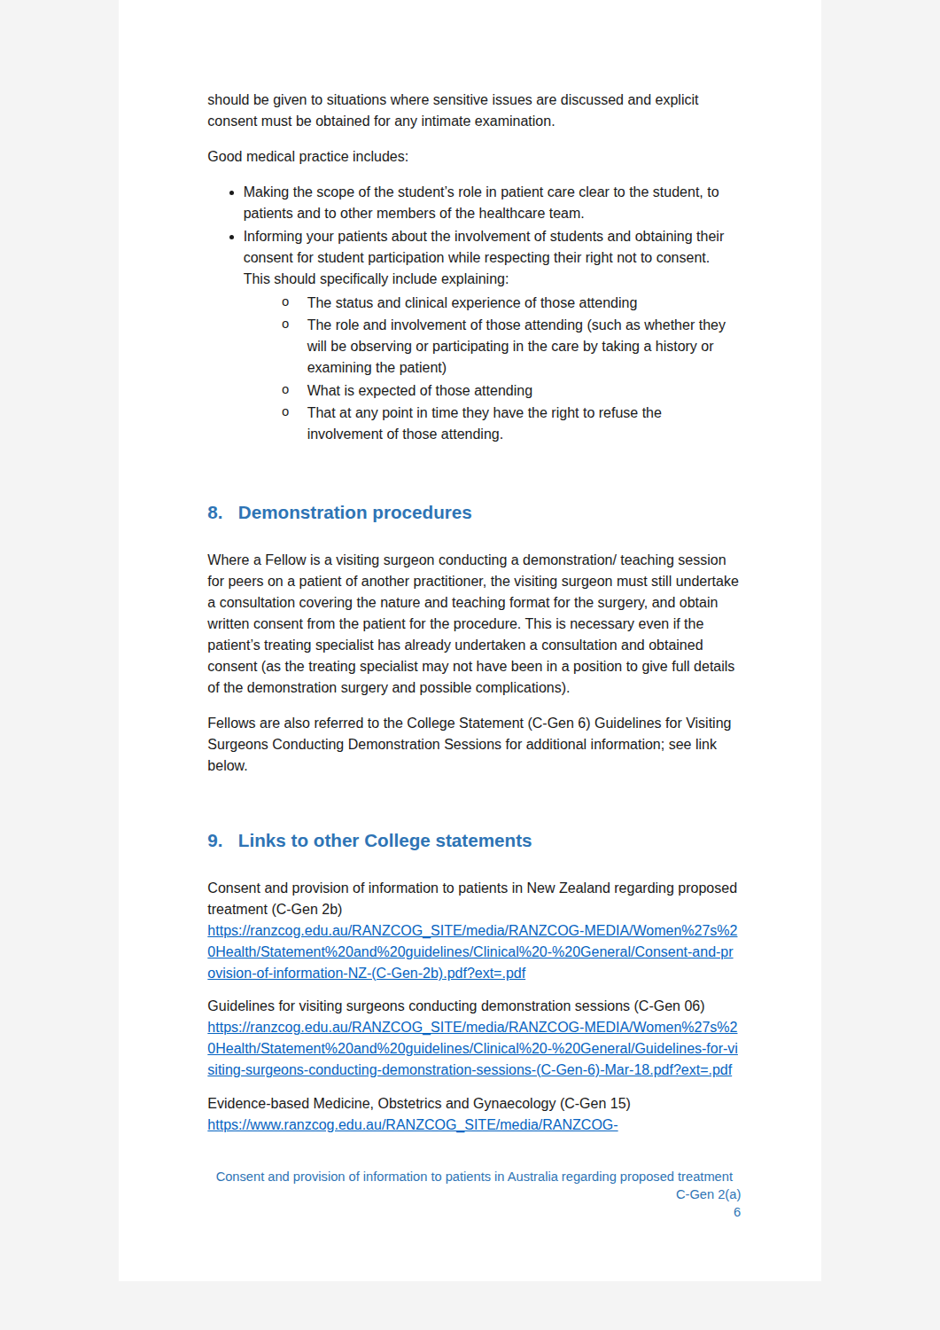should be given to situations where sensitive issues are discussed and explicit consent must be obtained for any intimate examination.
Good medical practice includes:
Making the scope of the student’s role in patient care clear to the student, to patients and to other members of the healthcare team.
Informing your patients about the involvement of students and obtaining their consent for student participation while respecting their right not to consent. This should specifically include explaining:
The status and clinical experience of those attending
The role and involvement of those attending (such as whether they will be observing or participating in the care by taking a history or examining the patient)
What is expected of those attending
That at any point in time they have the right to refuse the involvement of those attending.
8. Demonstration procedures
Where a Fellow is a visiting surgeon conducting a demonstration/ teaching session for peers on a patient of another practitioner, the visiting surgeon must still undertake a consultation covering the nature and teaching format for the surgery, and obtain written consent from the patient for the procedure. This is necessary even if the patient’s treating specialist has already undertaken a consultation and obtained consent (as the treating specialist may not have been in a position to give full details of the demonstration surgery and possible complications).
Fellows are also referred to the College Statement (C-Gen 6) Guidelines for Visiting Surgeons Conducting Demonstration Sessions for additional information; see link below.
9. Links to other College statements
Consent and provision of information to patients in New Zealand regarding proposed treatment (C-Gen 2b)
https://ranzcog.edu.au/RANZCOG_SITE/media/RANZCOG-MEDIA/Women%27s%20Health/Statement%20and%20guidelines/Clinical%20-%20General/Consent-and-provision-of-information-NZ-(C-Gen-2b).pdf?ext=.pdf
Guidelines for visiting surgeons conducting demonstration sessions (C-Gen 06)
https://ranzcog.edu.au/RANZCOG_SITE/media/RANZCOG-MEDIA/Women%27s%20Health/Statement%20and%20guidelines/Clinical%20-%20General/Guidelines-for-visiting-surgeons-conducting-demonstration-sessions-(C-Gen-6)-Mar-18.pdf?ext=.pdf
Evidence-based Medicine, Obstetrics and Gynaecology (C-Gen 15)
https://www.ranzcog.edu.au/RANZCOG_SITE/media/RANZCOG-
Consent and provision of information to patients in Australia regarding proposed treatment
C-Gen 2(a)
6